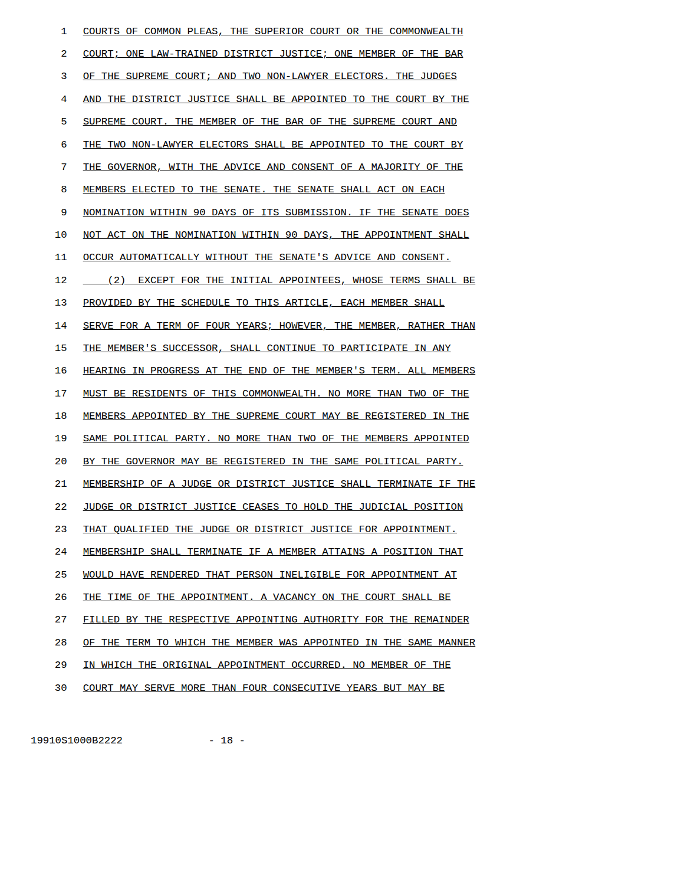| 1 | COURTS OF COMMON PLEAS, THE SUPERIOR COURT OR THE COMMONWEALTH |
| 2 | COURT; ONE LAW-TRAINED DISTRICT JUSTICE; ONE MEMBER OF THE BAR |
| 3 | OF THE SUPREME COURT; AND TWO NON-LAWYER ELECTORS. THE JUDGES |
| 4 | AND THE DISTRICT JUSTICE SHALL BE APPOINTED TO THE COURT BY THE |
| 5 | SUPREME COURT. THE MEMBER OF THE BAR OF THE SUPREME COURT AND |
| 6 | THE TWO NON-LAWYER ELECTORS SHALL BE APPOINTED TO THE COURT BY |
| 7 | THE GOVERNOR, WITH THE ADVICE AND CONSENT OF A MAJORITY OF THE |
| 8 | MEMBERS ELECTED TO THE SENATE. THE SENATE SHALL ACT ON EACH |
| 9 | NOMINATION WITHIN 90 DAYS OF ITS SUBMISSION. IF THE SENATE DOES |
| 10 | NOT ACT ON THE NOMINATION WITHIN 90 DAYS, THE APPOINTMENT SHALL |
| 11 | OCCUR AUTOMATICALLY WITHOUT THE SENATE'S ADVICE AND CONSENT. |
| 12 | (2) EXCEPT FOR THE INITIAL APPOINTEES, WHOSE TERMS SHALL BE |
| 13 | PROVIDED BY THE SCHEDULE TO THIS ARTICLE, EACH MEMBER SHALL |
| 14 | SERVE FOR A TERM OF FOUR YEARS; HOWEVER, THE MEMBER, RATHER THAN |
| 15 | THE MEMBER'S SUCCESSOR, SHALL CONTINUE TO PARTICIPATE IN ANY |
| 16 | HEARING IN PROGRESS AT THE END OF THE MEMBER'S TERM. ALL MEMBERS |
| 17 | MUST BE RESIDENTS OF THIS COMMONWEALTH. NO MORE THAN TWO OF THE |
| 18 | MEMBERS APPOINTED BY THE SUPREME COURT MAY BE REGISTERED IN THE |
| 19 | SAME POLITICAL PARTY. NO MORE THAN TWO OF THE MEMBERS APPOINTED |
| 20 | BY THE GOVERNOR MAY BE REGISTERED IN THE SAME POLITICAL PARTY. |
| 21 | MEMBERSHIP OF A JUDGE OR DISTRICT JUSTICE SHALL TERMINATE IF THE |
| 22 | JUDGE OR DISTRICT JUSTICE CEASES TO HOLD THE JUDICIAL POSITION |
| 23 | THAT QUALIFIED THE JUDGE OR DISTRICT JUSTICE FOR APPOINTMENT. |
| 24 | MEMBERSHIP SHALL TERMINATE IF A MEMBER ATTAINS A POSITION THAT |
| 25 | WOULD HAVE RENDERED THAT PERSON INELIGIBLE FOR APPOINTMENT AT |
| 26 | THE TIME OF THE APPOINTMENT. A VACANCY ON THE COURT SHALL BE |
| 27 | FILLED BY THE RESPECTIVE APPOINTING AUTHORITY FOR THE REMAINDER |
| 28 | OF THE TERM TO WHICH THE MEMBER WAS APPOINTED IN THE SAME MANNER |
| 29 | IN WHICH THE ORIGINAL APPOINTMENT OCCURRED. NO MEMBER OF THE |
| 30 | COURT MAY SERVE MORE THAN FOUR CONSECUTIVE YEARS BUT MAY BE |
19910S1000B2222 - 18 -